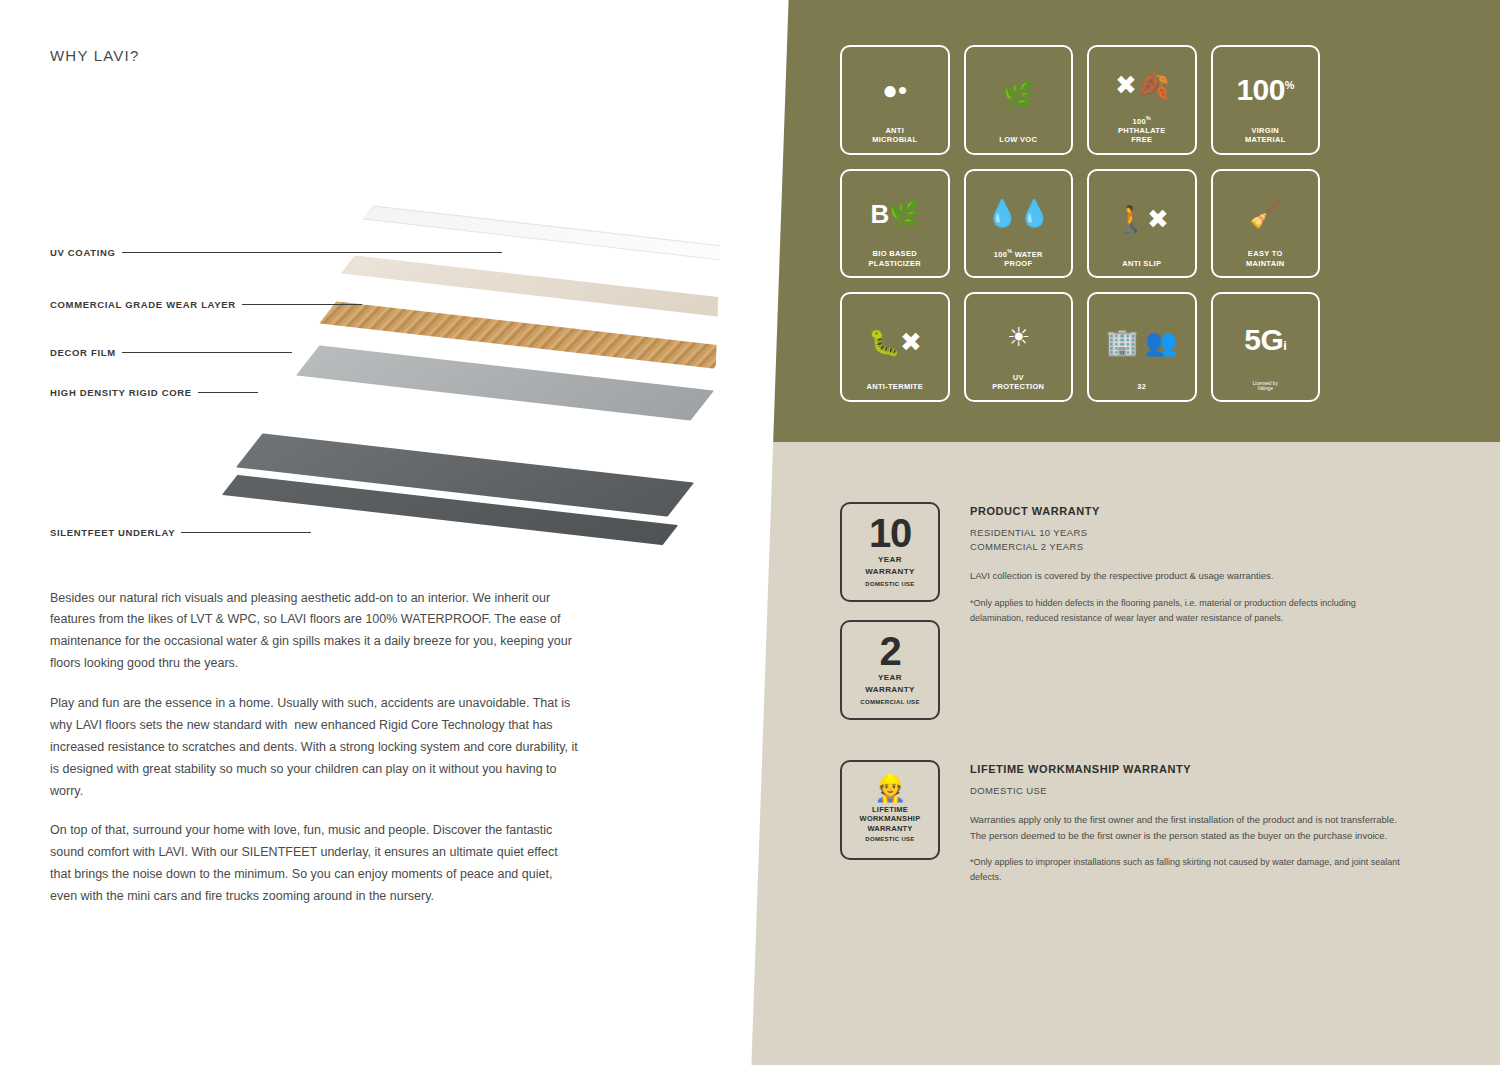WHY LAVI?
UV COATING
COMMERCIAL GRADE WEAR LAYER
DECOR FILM
HIGH DENSITY RIGID CORE
SILENTFEET UNDERLAY
Besides our natural rich visuals and pleasing aesthetic add-on to an interior. We inherit our features from the likes of LVT & WPC, so LAVI floors are 100% WATERPROOF. The ease of maintenance for the occasional water & gin spills makes it a daily breeze for you, keeping your floors looking good thru the years.
Play and fun are the essence in a home. Usually with such, accidents are unavoidable. That is why LAVI floors sets the new standard with new enhanced Rigid Core Technology that has increased resistance to scratches and dents. With a strong locking system and core durability, it is designed with great stability so much so your children can play on it without you having to worry.
On top of that, surround your home with love, fun, music and people. Discover the fantastic sound comfort with LAVI. With our SILENTFEET underlay, it ensures an ultimate quiet effect that brings the noise down to the minimum. So you can enjoy moments of peace and quiet, even with the mini cars and fire trucks zooming around in the nursery.
●•
ANTI
MICROBIAL
🌿
LOW VOC
✖🍂
100%
PHTHALATE
FREE
100%
VIRGIN
MATERIAL
B🌿
BIO BASED
PLASTICIZER
💧💧
100% WATER
PROOF
🚶✖
ANTI SLIP
🧹
EASY TO
MAINTAIN
🐛✖
ANTI-TERMITE
☀
UV
PROTECTION
🏢 👥
32
5Gi
Licensed by
Välinge
10
YEAR
WARRANTY
DOMESTIC USE
2
YEAR
WARRANTY
COMMERCIAL USE
PRODUCT WARRANTY
RESIDENTIAL 10 YEARS
COMMERCIAL 2 YEARS
LAVI collection is covered by the respective product & usage warranties.
*Only applies to hidden defects in the flooring panels, i.e. material or production defects including delamination, reduced resistance of wear layer and water resistance of panels.
👷
LIFETIME
WORKMANSHIP
WARRANTY
DOMESTIC USE
LIFETIME WORKMANSHIP WARRANTY
DOMESTIC USE
Warranties apply only to the first owner and the first installation of the product and is not transferrable. The person deemed to be the first owner is the person stated as the buyer on the purchase invoice.
*Only applies to improper installations such as falling skirting not caused by water damage, and joint sealant defects.